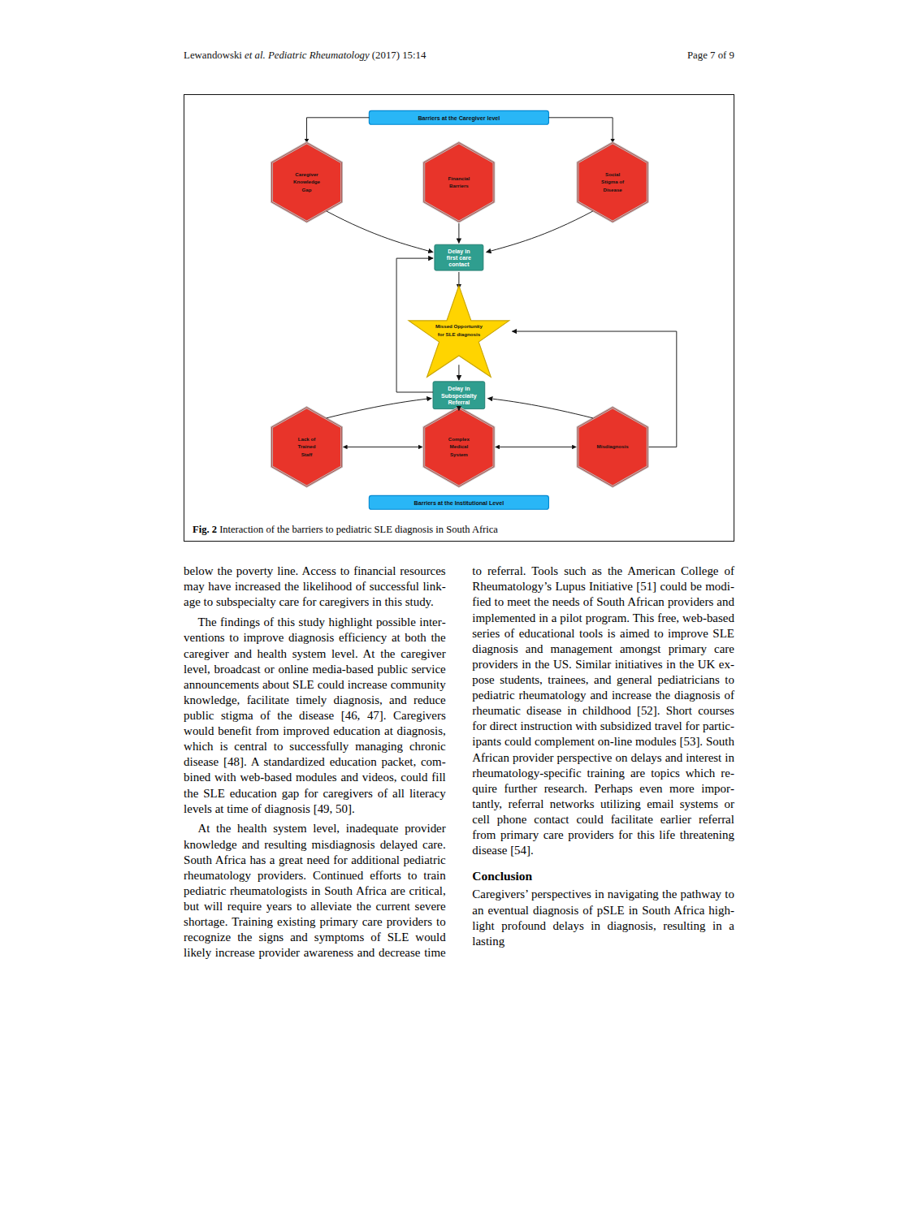Lewandowski et al. Pediatric Rheumatology (2017) 15:14
Page 7 of 9
Barriers at the Caregiver level Caregiver Knowledge Gap Financial Barriers Social Stigma of Disease Delay in first care contact Missed Opportunity for SLE diagnosis Delay in Subspecialty Referral Lack of Trained Staff Complex Medical System Misdiagnosis Barriers at the Institutional Level
Fig. 2 Interaction of the barriers to pediatric SLE diagnosis in South Africa
below the poverty line. Access to financial resources may have increased the likelihood of successful linkage to subspecialty care for caregivers in this study.
The findings of this study highlight possible interventions to improve diagnosis efficiency at both the caregiver and health system level. At the caregiver level, broadcast or online media-based public service announcements about SLE could increase community knowledge, facilitate timely diagnosis, and reduce public stigma of the disease [46, 47]. Caregivers would benefit from improved education at diagnosis, which is central to successfully managing chronic disease [48]. A standardized education packet, combined with web-based modules and videos, could fill the SLE education gap for caregivers of all literacy levels at time of diagnosis [49, 50].
At the health system level, inadequate provider knowledge and resulting misdiagnosis delayed care. South Africa has a great need for additional pediatric rheumatology providers. Continued efforts to train pediatric rheumatologists in South Africa are critical, but will require years to alleviate the current severe shortage. Training existing primary care providers to recognize the signs and symptoms of SLE would likely increase provider awareness and decrease time to referral. Tools such as the American College of Rheumatology’s Lupus Initiative [51] could be modified to meet the needs of South African providers and implemented in a pilot program. This free, web-based series of educational tools is aimed to improve SLE diagnosis and management amongst primary care providers in the US. Similar initiatives in the UK expose students, trainees, and general pediatricians to pediatric rheumatology and increase the diagnosis of rheumatic disease in childhood [52]. Short courses for direct instruction with subsidized travel for participants could complement on-line modules [53]. South African provider perspective on delays and interest in rheumatology-specific training are topics which require further research. Perhaps even more importantly, referral networks utilizing email systems or cell phone contact could facilitate earlier referral from primary care providers for this life threatening disease [54].
Conclusion
Caregivers’ perspectives in navigating the pathway to an eventual diagnosis of pSLE in South Africa highlight profound delays in diagnosis, resulting in a lasting